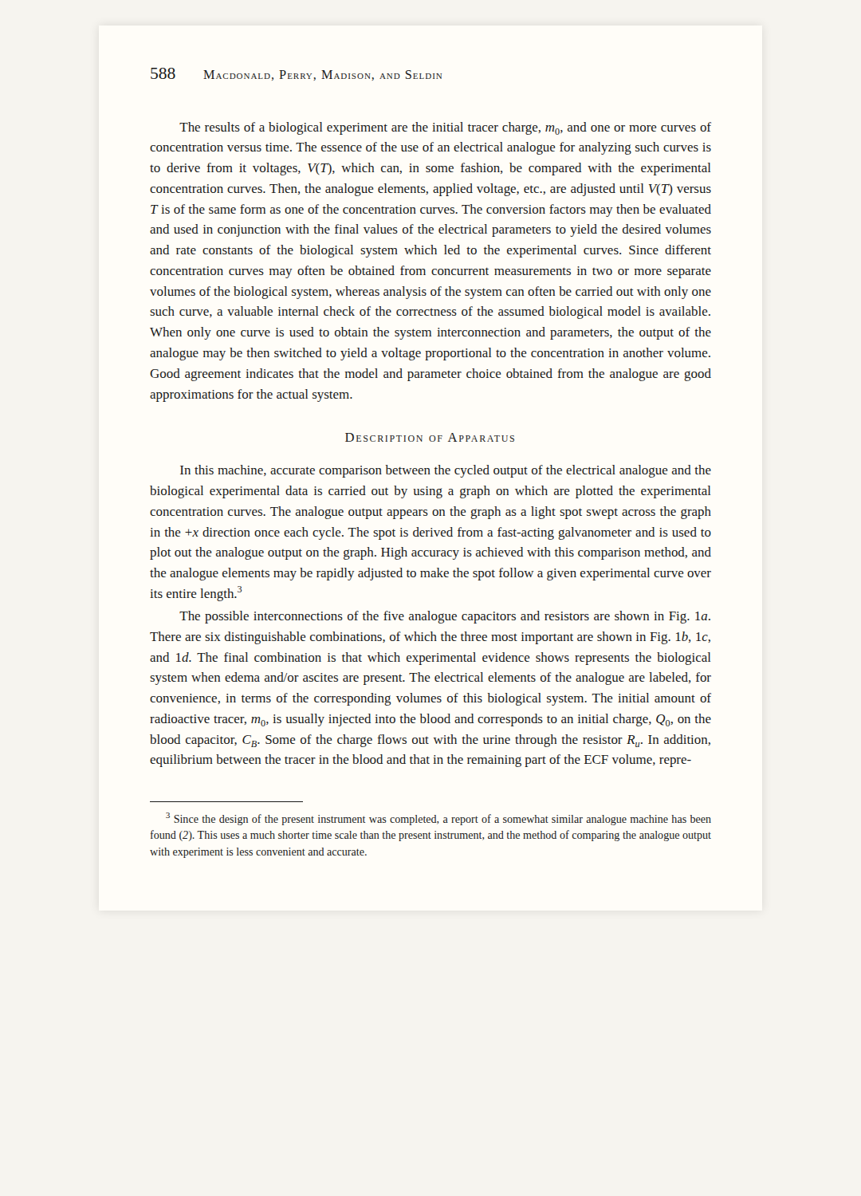588 Macdonald, Perry, Madison, and Seldin
The results of a biological experiment are the initial tracer charge, m0, and one or more curves of concentration versus time. The essence of the use of an electrical analogue for analyzing such curves is to derive from it voltages, V(T), which can, in some fashion, be compared with the experimental concentration curves. Then, the analogue elements, applied voltage, etc., are adjusted until V(T) versus T is of the same form as one of the concentration curves. The conversion factors may then be evaluated and used in conjunction with the final values of the electrical parameters to yield the desired volumes and rate constants of the biological system which led to the experimental curves. Since different concentration curves may often be obtained from concurrent measurements in two or more separate volumes of the biological system, whereas analysis of the system can often be carried out with only one such curve, a valuable internal check of the correctness of the assumed biological model is available. When only one curve is used to obtain the system interconnection and parameters, the output of the analogue may be then switched to yield a voltage proportional to the concentration in another volume. Good agreement indicates that the model and parameter choice obtained from the analogue are good approximations for the actual system.
Description of Apparatus
In this machine, accurate comparison between the cycled output of the electrical analogue and the biological experimental data is carried out by using a graph on which are plotted the experimental concentration curves. The analogue output appears on the graph as a light spot swept across the graph in the +x direction once each cycle. The spot is derived from a fast-acting galvanometer and is used to plot out the analogue output on the graph. High accuracy is achieved with this comparison method, and the analogue elements may be rapidly adjusted to make the spot follow a given experimental curve over its entire length.3
The possible interconnections of the five analogue capacitors and resistors are shown in Fig. 1a. There are six distinguishable combinations, of which the three most important are shown in Fig. 1b, 1c, and 1d. The final combination is that which experimental evidence shows represents the biological system when edema and/or ascites are present. The electrical elements of the analogue are labeled, for convenience, in terms of the corresponding volumes of this biological system. The initial amount of radioactive tracer, m0, is usually injected into the blood and corresponds to an initial charge, Q0, on the blood capacitor, CB. Some of the charge flows out with the urine through the resistor Ru. In addition, equilibrium between the tracer in the blood and that in the remaining part of the ECF volume, repre-
3 Since the design of the present instrument was completed, a report of a somewhat similar analogue machine has been found (2). This uses a much shorter time scale than the present instrument, and the method of comparing the analogue output with experiment is less convenient and accurate.